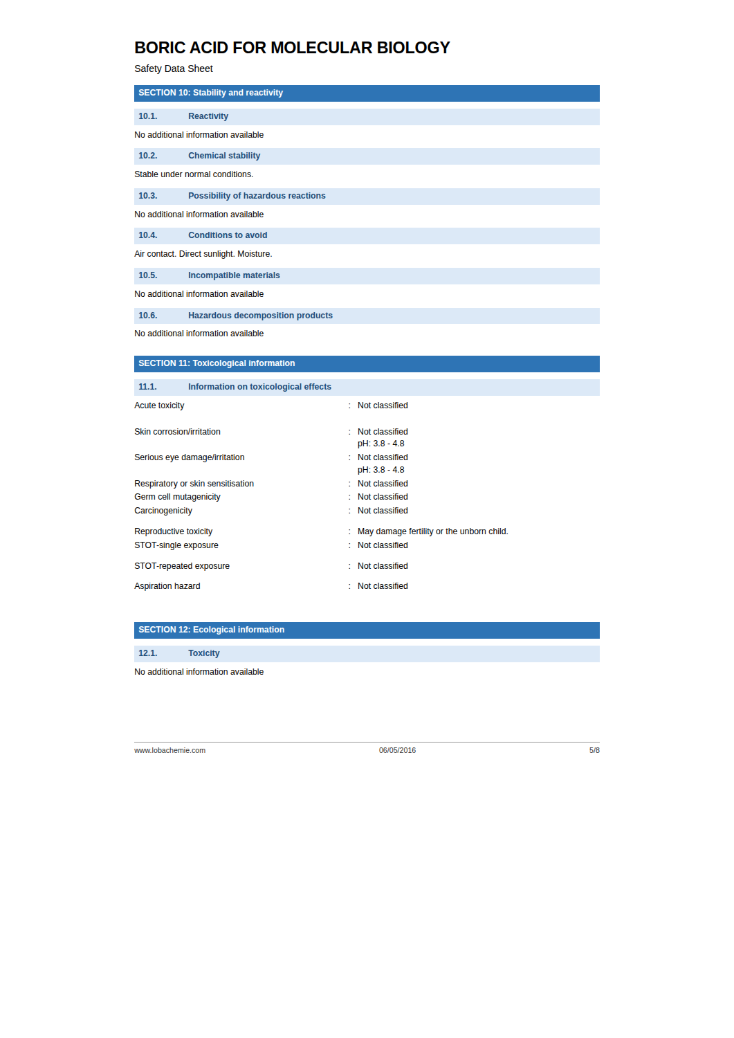BORIC ACID FOR MOLECULAR BIOLOGY
Safety Data Sheet
SECTION 10: Stability and reactivity
10.1. Reactivity
No additional information available
10.2. Chemical stability
Stable under normal conditions.
10.3. Possibility of hazardous reactions
No additional information available
10.4. Conditions to avoid
Air contact. Direct sunlight. Moisture.
10.5. Incompatible materials
No additional information available
10.6. Hazardous decomposition products
No additional information available
SECTION 11: Toxicological information
11.1. Information on toxicological effects
| Acute toxicity | : | Not classified |
| Skin corrosion/irritation | : | Not classified pH: 3.8 - 4.8 |
| Serious eye damage/irritation | : | Not classified pH: 3.8 - 4.8 |
| Respiratory or skin sensitisation | : | Not classified |
| Germ cell mutagenicity | : | Not classified |
| Carcinogenicity | : | Not classified |
| Reproductive toxicity | : | May damage fertility or the unborn child. |
| STOT-single exposure | : | Not classified |
| STOT-repeated exposure | : | Not classified |
| Aspiration hazard | : | Not classified |
SECTION 12: Ecological information
12.1. Toxicity
No additional information available
www.lobachemie.com 5/8
06/05/2016